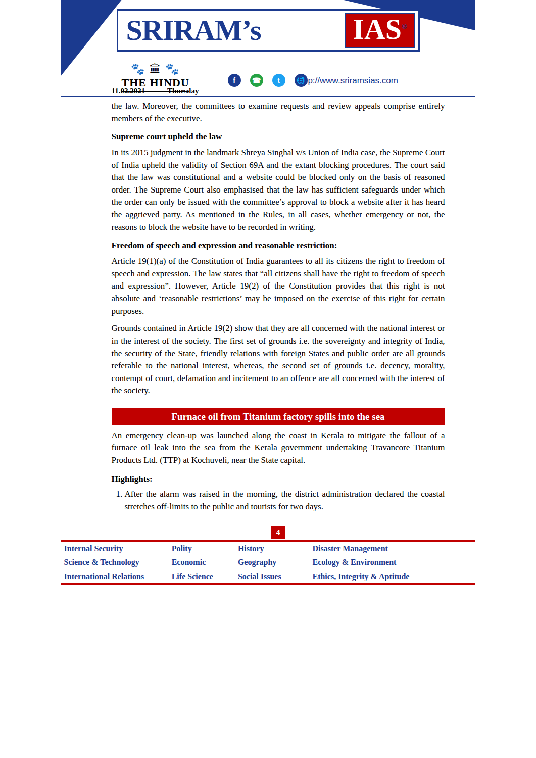SRIRAM’s IAS®
🐾 🏛 🐾
THE HINDU
f
☎
t
🌐
http://www.sriramsias.com
11.02.2021 Thursday
the law. Moreover, the committees to examine requests and review appeals comprise entirely members of the executive.
Supreme court upheld the law
In its 2015 judgment in the landmark Shreya Singhal v/s Union of India case, the Supreme Court of India upheld the validity of Section 69A and the extant blocking procedures. The court said that the law was constitutional and a website could be blocked only on the basis of reasoned order. The Supreme Court also emphasised that the law has sufficient safeguards under which the order can only be issued with the committee’s approval to block a website after it has heard the aggrieved party. As mentioned in the Rules, in all cases, whether emergency or not, the reasons to block the website have to be recorded in writing.
Freedom of speech and expression and reasonable restriction:
Article 19(1)(a) of the Constitution of India guarantees to all its citizens the right to freedom of speech and expression. The law states that “all citizens shall have the right to freedom of speech and expression”. However, Article 19(2) of the Constitution provides that this right is not absolute and ‘reasonable restrictions’ may be imposed on the exercise of this right for certain purposes.
Grounds contained in Article 19(2) show that they are all concerned with the national interest or in the interest of the society. The first set of grounds i.e. the sovereignty and integrity of India, the security of the State, friendly relations with foreign States and public order are all grounds referable to the national interest, whereas, the second set of grounds i.e. decency, morality, contempt of court, defamation and incitement to an offence are all concerned with the interest of the society.
Furnace oil from Titanium factory spills into the sea
An emergency clean-up was launched along the coast in Kerala to mitigate the fallout of a furnace oil leak into the sea from the Kerala government undertaking Travancore Titanium Products Ltd. (TTP) at Kochuveli, near the State capital.
Highlights:
After the alarm was raised in the morning, the district administration declared the coastal stretches off-limits to the public and tourists for two days.
4
| Internal Security | Polity | History | Disaster Management |
| Science & Technology | Economic | Geography | Ecology & Environment |
| International Relations | Life Science | Social Issues | Ethics, Integrity & Aptitude |